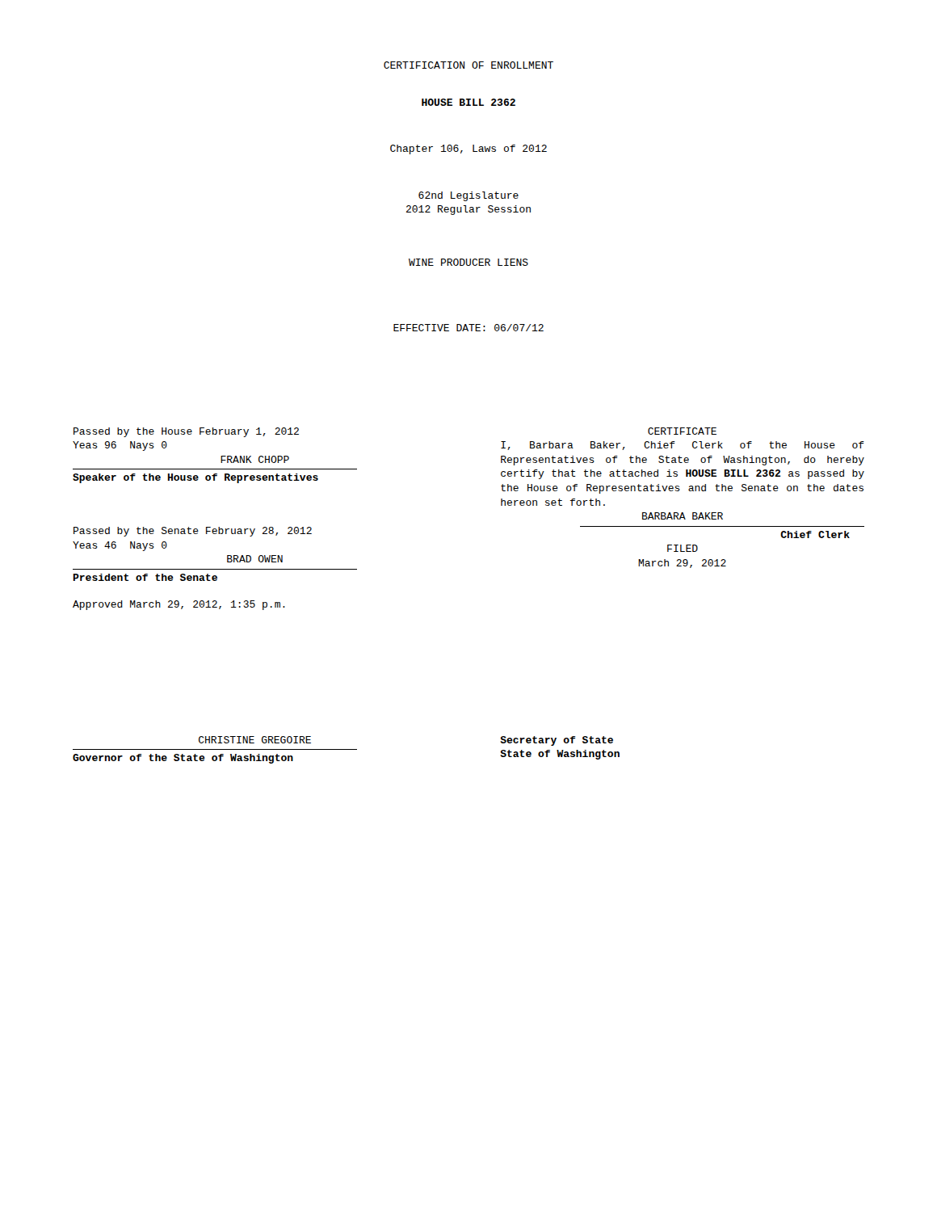CERTIFICATION OF ENROLLMENT
HOUSE BILL 2362
Chapter 106, Laws of 2012
62nd Legislature
2012 Regular Session
WINE PRODUCER LIENS
EFFECTIVE DATE: 06/07/12
Passed by the House February 1, 2012
Yeas 96 Nays 0
FRANK CHOPP
Speaker of the House of Representatives
Passed by the Senate February 28, 2012
Yeas 46 Nays 0
BRAD OWEN
President of the Senate
Approved March 29, 2012, 1:35 p.m.
CERTIFICATE
I, Barbara Baker, Chief Clerk of the House of Representatives of the State of Washington, do hereby certify that the attached is HOUSE BILL 2362 as passed by the House of Representatives and the Senate on the dates hereon set forth.
BARBARA BAKER
Chief Clerk
FILED
March 29, 2012
CHRISTINE GREGOIRE
Governor of the State of Washington
Secretary of State
State of Washington